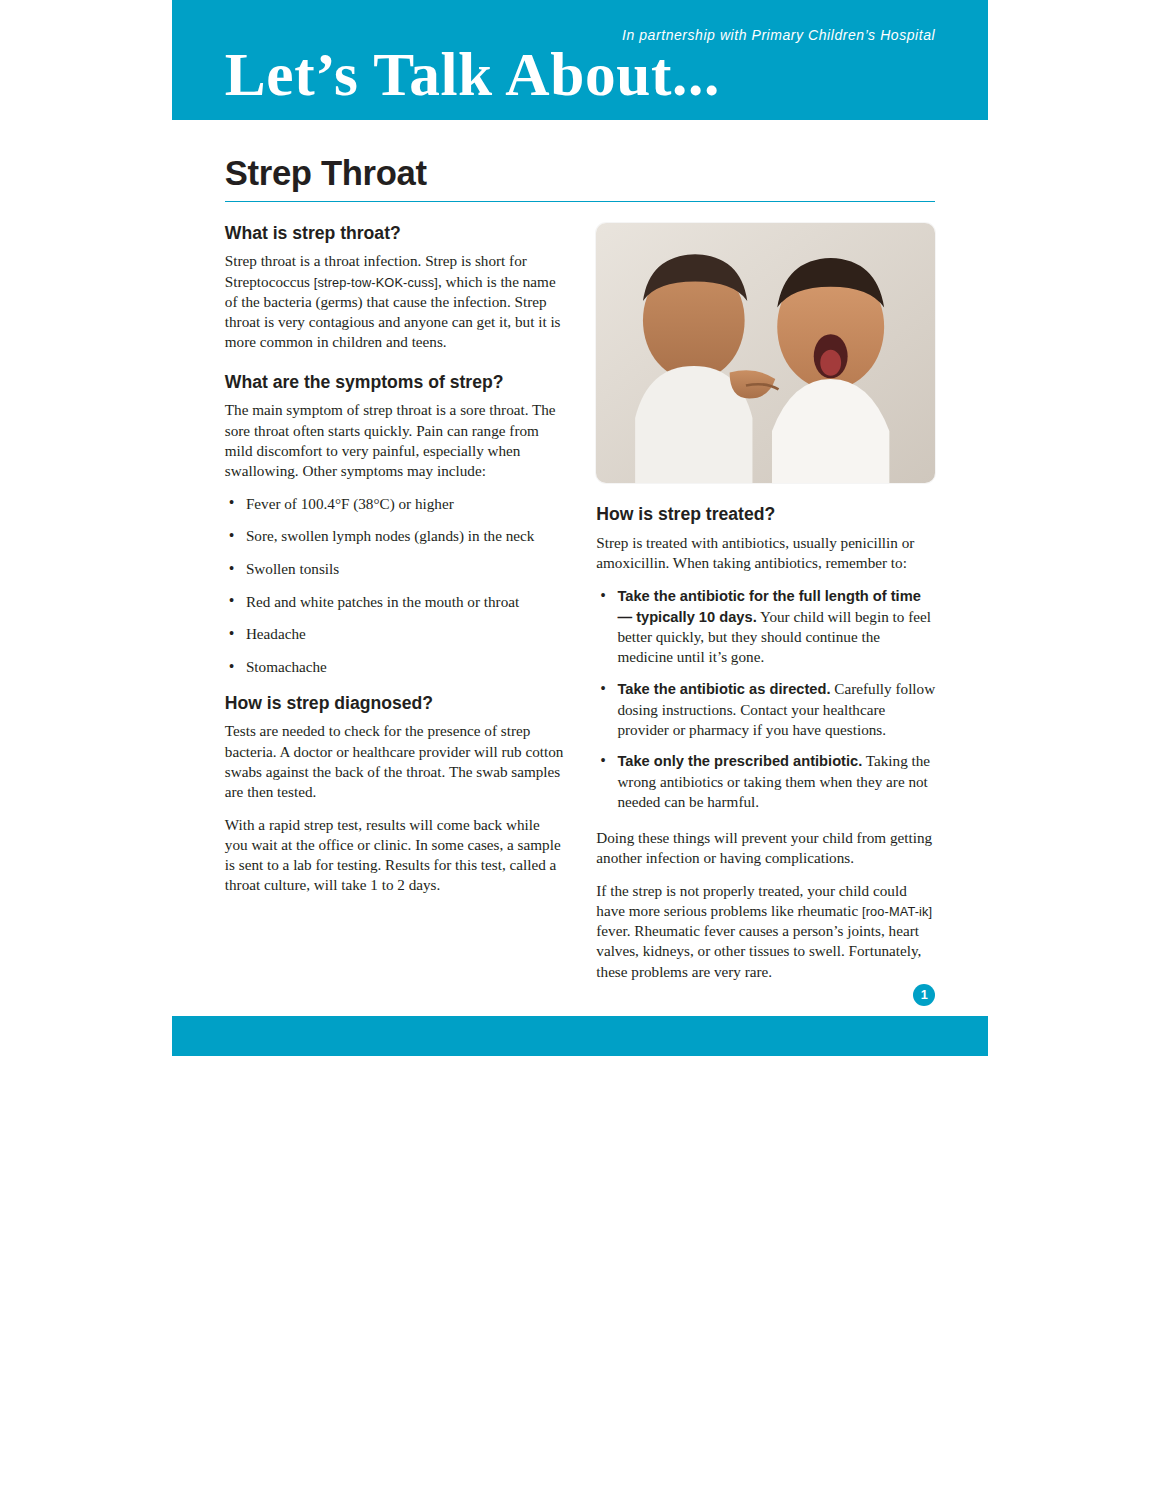In partnership with Primary Children’s Hospital
Let’s Talk About...
Strep Throat
What is strep throat?
Strep throat is a throat infection. Strep is short for Streptococcus [strep-tow-KOK-cuss], which is the name of the bacteria (germs) that cause the infection. Strep throat is very contagious and anyone can get it, but it is more common in children and teens.
What are the symptoms of strep?
The main symptom of strep throat is a sore throat. The sore throat often starts quickly. Pain can range from mild discomfort to very painful, especially when swallowing. Other symptoms may include:
Fever of 100.4°F (38°C) or higher
Sore, swollen lymph nodes (glands) in the neck
Swollen tonsils
Red and white patches in the mouth or throat
Headache
Stomachache
How is strep diagnosed?
Tests are needed to check for the presence of strep bacteria. A doctor or healthcare provider will rub cotton swabs against the back of the throat. The swab samples are then tested.
With a rapid strep test, results will come back while you wait at the office or clinic. In some cases, a sample is sent to a lab for testing. Results for this test, called a throat culture, will take 1 to 2 days.
How is strep treated?
Strep is treated with antibiotics, usually penicillin or amoxicillin. When taking antibiotics, remember to:
Take the antibiotic for the full length of time — typically 10 days. Your child will begin to feel better quickly, but they should continue the medicine until it’s gone.
Take the antibiotic as directed. Carefully follow dosing instructions. Contact your healthcare provider or pharmacy if you have questions.
Take only the prescribed antibiotic. Taking the wrong antibiotics or taking them when they are not needed can be harmful.
Doing these things will prevent your child from getting another infection or having complications.
If the strep is not properly treated, your child could have more serious problems like rheumatic [roo-MAT-ik] fever. Rheumatic fever causes a person’s joints, heart valves, kidneys, or other tissues to swell. Fortunately, these problems are very rare.
1